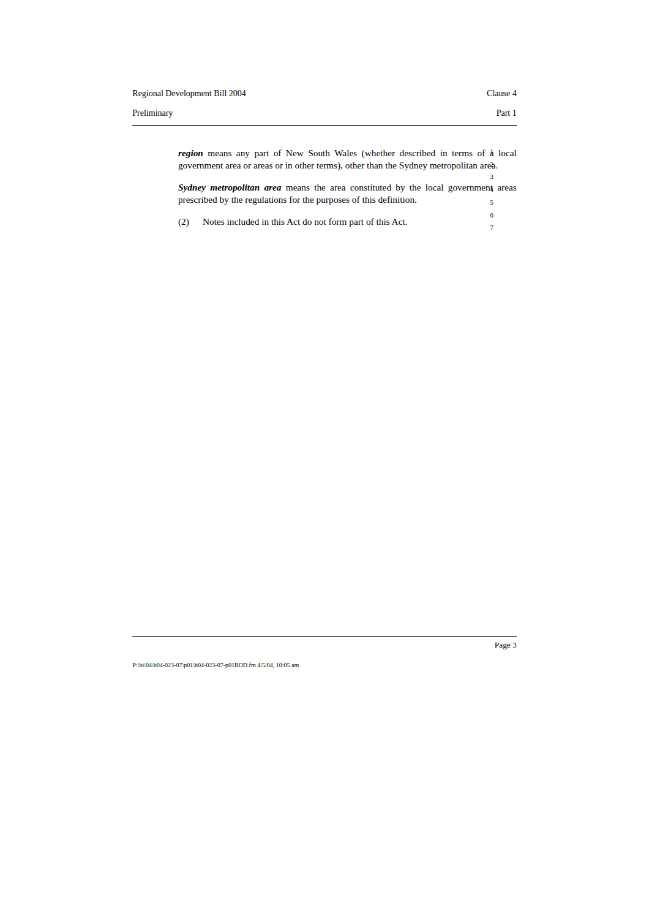Regional Development Bill 2004
Clause 4
Preliminary
Part 1
1
2
3
4
5
6
7
region means any part of New South Wales (whether described in terms of a local government area or areas or in other terms), other than the Sydney metropolitan area.
Sydney metropolitan area means the area constituted by the local government areas prescribed by the regulations for the purposes of this definition.
(2)
Notes included in this Act do not form part of this Act.
Page 3
P:\bi\04\b04-023-07\p01\b04-023-07-p01BOD.fm 4/5/04, 10:05 am